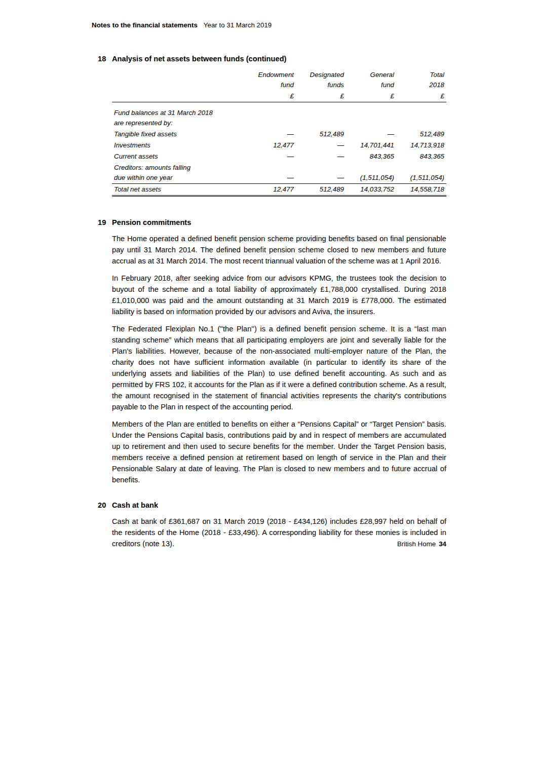Notes to the financial statements Year to 31 March 2019
18 Analysis of net assets between funds (continued)
| | Endowment fund | Designated funds | General fund | Total 2018 |
| --- | --- | --- | --- | --- |
| | £ | £ | £ | £ |
| Fund balances at 31 March 2018 are represented by: | | | | |
| Tangible fixed assets | — | 512,489 | — | 512,489 |
| Investments | 12,477 | — | 14,701,441 | 14,713,918 |
| Current assets | — | — | 843,365 | 843,365 |
| Creditors: amounts falling due within one year | — | — | (1,511,054) | (1,511,054) |
| Total net assets | 12,477 | 512,489 | 14,033,752 | 14,558,718 |
19 Pension commitments
The Home operated a defined benefit pension scheme providing benefits based on final pensionable pay until 31 March 2014. The defined benefit pension scheme closed to new members and future accrual as at 31 March 2014. The most recent triannual valuation of the scheme was at 1 April 2016.
In February 2018, after seeking advice from our advisors KPMG, the trustees took the decision to buyout of the scheme and a total liability of approximately £1,788,000 crystallised. During 2018 £1,010,000 was paid and the amount outstanding at 31 March 2019 is £778,000. The estimated liability is based on information provided by our advisors and Aviva, the insurers.
The Federated Flexiplan No.1 (''the Plan'') is a defined benefit pension scheme. It is a “last man standing scheme” which means that all participating employers are joint and severally liable for the Plan’s liabilities. However, because of the non-associated multi-employer nature of the Plan, the charity does not have sufficient information available (in particular to identify its share of the underlying assets and liabilities of the Plan) to use defined benefit accounting. As such and as permitted by FRS 102, it accounts for the Plan as if it were a defined contribution scheme. As a result, the amount recognised in the statement of financial activities represents the charity's contributions payable to the Plan in respect of the accounting period.
Members of the Plan are entitled to benefits on either a “Pensions Capital” or “Target Pension” basis. Under the Pensions Capital basis, contributions paid by and in respect of members are accumulated up to retirement and then used to secure benefits for the member. Under the Target Pension basis, members receive a defined pension at retirement based on length of service in the Plan and their Pensionable Salary at date of leaving. The Plan is closed to new members and to future accrual of benefits.
20 Cash at bank
Cash at bank of £361,687 on 31 March 2019 (2018 - £434,126) includes £28,997 held on behalf of the residents of the Home (2018 - £33,496). A corresponding liability for these monies is included in creditors (note 13).
British Home34